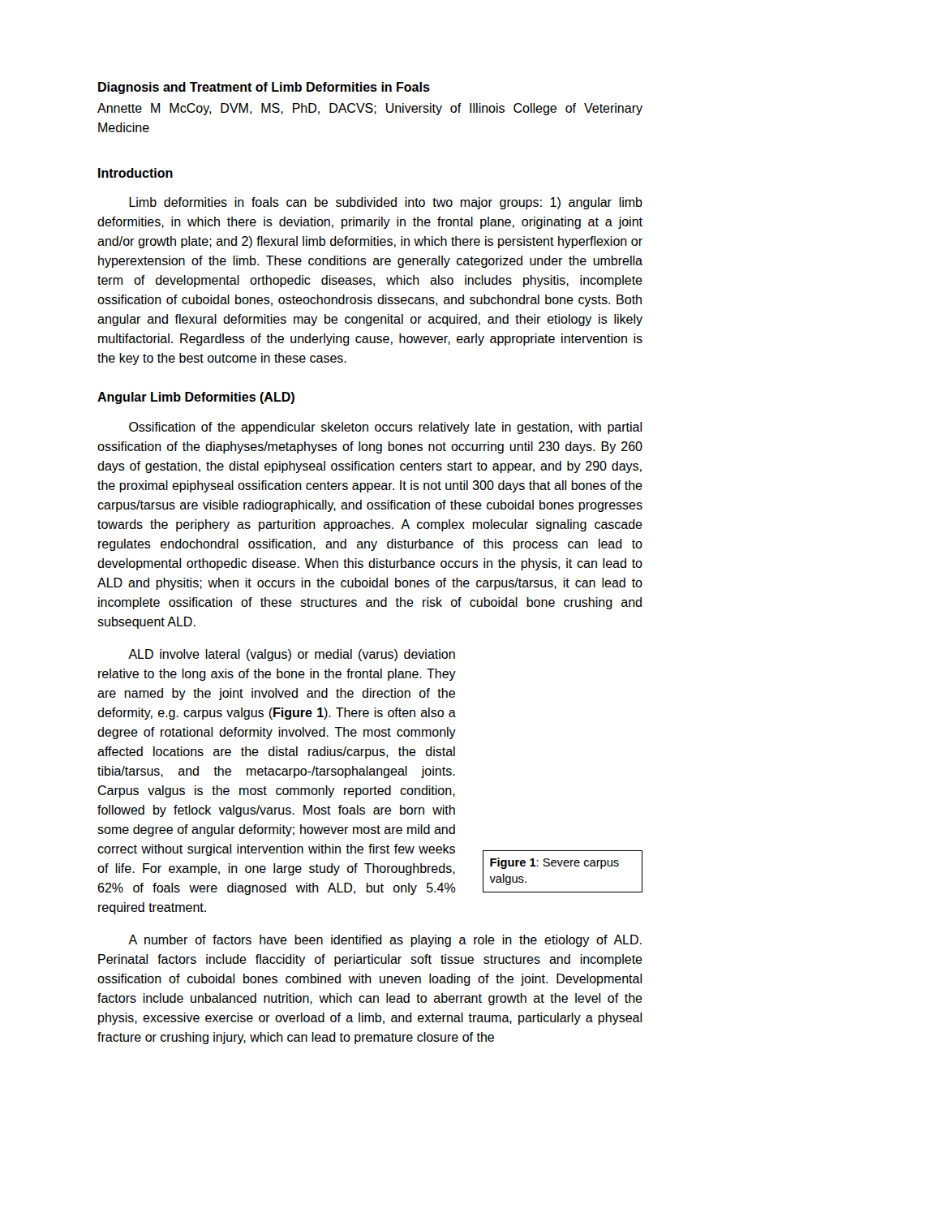Diagnosis and Treatment of Limb Deformities in Foals
Annette M McCoy, DVM, MS, PhD, DACVS; University of Illinois College of Veterinary Medicine
Introduction
Limb deformities in foals can be subdivided into two major groups: 1) angular limb deformities, in which there is deviation, primarily in the frontal plane, originating at a joint and/or growth plate; and 2) flexural limb deformities, in which there is persistent hyperflexion or hyperextension of the limb. These conditions are generally categorized under the umbrella term of developmental orthopedic diseases, which also includes physitis, incomplete ossification of cuboidal bones, osteochondrosis dissecans, and subchondral bone cysts. Both angular and flexural deformities may be congenital or acquired, and their etiology is likely multifactorial. Regardless of the underlying cause, however, early appropriate intervention is the key to the best outcome in these cases.
Angular Limb Deformities (ALD)
Ossification of the appendicular skeleton occurs relatively late in gestation, with partial ossification of the diaphyses/metaphyses of long bones not occurring until 230 days. By 260 days of gestation, the distal epiphyseal ossification centers start to appear, and by 290 days, the proximal epiphyseal ossification centers appear. It is not until 300 days that all bones of the carpus/tarsus are visible radiographically, and ossification of these cuboidal bones progresses towards the periphery as parturition approaches. A complex molecular signaling cascade regulates endochondral ossification, and any disturbance of this process can lead to developmental orthopedic disease. When this disturbance occurs in the physis, it can lead to ALD and physitis; when it occurs in the cuboidal bones of the carpus/tarsus, it can lead to incomplete ossification of these structures and the risk of cuboidal bone crushing and subsequent ALD.
Figure 1: Severe carpus valgus.
ALD involve lateral (valgus) or medial (varus) deviation relative to the long axis of the bone in the frontal plane. They are named by the joint involved and the direction of the deformity, e.g. carpus valgus (Figure 1). There is often also a degree of rotational deformity involved. The most commonly affected locations are the distal radius/carpus, the distal tibia/tarsus, and the metacarpo-/tarsophalangeal joints. Carpus valgus is the most commonly reported condition, followed by fetlock valgus/varus. Most foals are born with some degree of angular deformity; however most are mild and correct without surgical intervention within the first few weeks of life. For example, in one large study of Thoroughbreds, 62% of foals were diagnosed with ALD, but only 5.4% required treatment.
A number of factors have been identified as playing a role in the etiology of ALD. Perinatal factors include flaccidity of periarticular soft tissue structures and incomplete ossification of cuboidal bones combined with uneven loading of the joint. Developmental factors include unbalanced nutrition, which can lead to aberrant growth at the level of the physis, excessive exercise or overload of a limb, and external trauma, particularly a physeal fracture or crushing injury, which can lead to premature closure of the